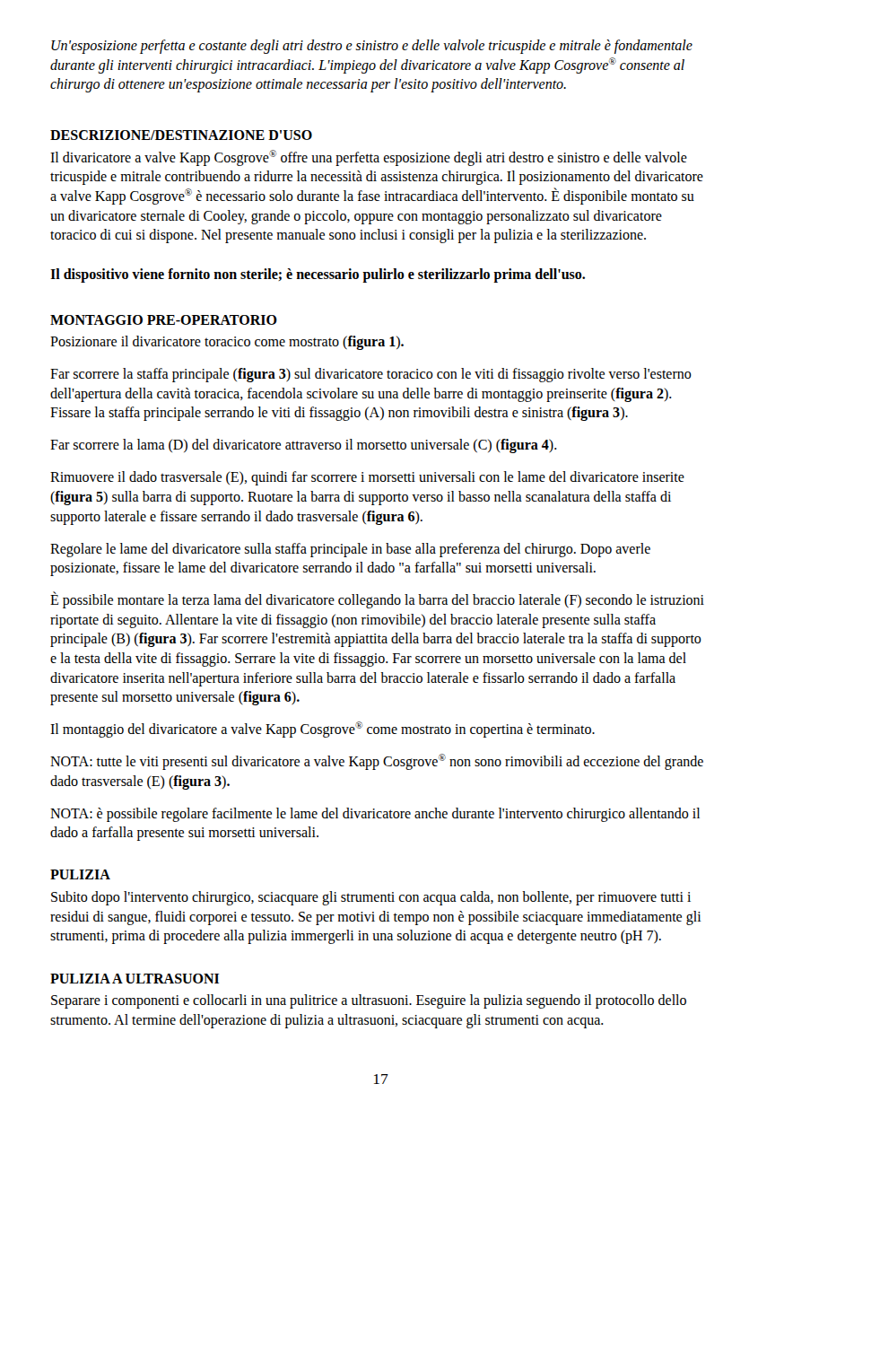Un'esposizione perfetta e costante degli atri destro e sinistro e delle valvole tricuspide e mitrale è fondamentale durante gli interventi chirurgici intracardiaci. L'impiego del divaricatore a valve Kapp Cosgrove® consente al chirurgo di ottenere un'esposizione ottimale necessaria per l'esito positivo dell'intervento.
Descrizione/Destinazione d'uso
Il divaricatore a valve Kapp Cosgrove® offre una perfetta esposizione degli atri destro e sinistro e delle valvole tricuspide e mitrale contribuendo a ridurre la necessità di assistenza chirurgica. Il posizionamento del divaricatore a valve Kapp Cosgrove® è necessario solo durante la fase intracardiaca dell'intervento. È disponibile montato su un divaricatore sternale di Cooley, grande o piccolo, oppure con montaggio personalizzato sul divaricatore toracico di cui si dispone. Nel presente manuale sono inclusi i consigli per la pulizia e la sterilizzazione.
Il dispositivo viene fornito non sterile; è necessario pulirlo e sterilizzarlo prima dell'uso.
Montaggio pre-operatorio
Posizionare il divaricatore toracico come mostrato (figura 1).
Far scorrere la staffa principale (figura 3) sul divaricatore toracico con le viti di fissaggio rivolte verso l'esterno dell'apertura della cavità toracica, facendola scivolare su una delle barre di montaggio preinserite (figura 2). Fissare la staffa principale serrando le viti di fissaggio (A) non rimovibili destra e sinistra (figura 3).
Far scorrere la lama (D) del divaricatore attraverso il morsetto universale (C) (figura 4).
Rimuovere il dado trasversale (E), quindi far scorrere i morsetti universali con le lame del divaricatore inserite (figura 5) sulla barra di supporto. Ruotare la barra di supporto verso il basso nella scanalatura della staffa di supporto laterale e fissare serrando il dado trasversale (figura 6).
Regolare le lame del divaricatore sulla staffa principale in base alla preferenza del chirurgo. Dopo averle posizionate, fissare le lame del divaricatore serrando il dado "a farfalla" sui morsetti universali.
È possibile montare la terza lama del divaricatore collegando la barra del braccio laterale (F) secondo le istruzioni riportate di seguito. Allentare la vite di fissaggio (non rimovibile) del braccio laterale presente sulla staffa principale (B) (figura 3). Far scorrere l'estremità appiattita della barra del braccio laterale tra la staffa di supporto e la testa della vite di fissaggio. Serrare la vite di fissaggio. Far scorrere un morsetto universale con la lama del divaricatore inserita nell'apertura inferiore sulla barra del braccio laterale e fissarlo serrando il dado a farfalla presente sul morsetto universale (figura 6).
Il montaggio del divaricatore a valve Kapp Cosgrove® come mostrato in copertina è terminato.
NOTA: tutte le viti presenti sul divaricatore a valve Kapp Cosgrove® non sono rimovibili ad eccezione del grande dado trasversale (E) (figura 3).
NOTA: è possibile regolare facilmente le lame del divaricatore anche durante l'intervento chirurgico allentando il dado a farfalla presente sui morsetti universali.
Pulizia
Subito dopo l'intervento chirurgico, sciacquare gli strumenti con acqua calda, non bollente, per rimuovere tutti i residui di sangue, fluidi corporei e tessuto. Se per motivi di tempo non è possibile sciacquare immediatamente gli strumenti, prima di procedere alla pulizia immergerli in una soluzione di acqua e detergente neutro (pH 7).
Pulizia a ultrasuoni
Separare i componenti e collocarli in una pulitrice a ultrasuoni. Eseguire la pulizia seguendo il protocollo dello strumento. Al termine dell'operazione di pulizia a ultrasuoni, sciacquare gli strumenti con acqua.
17